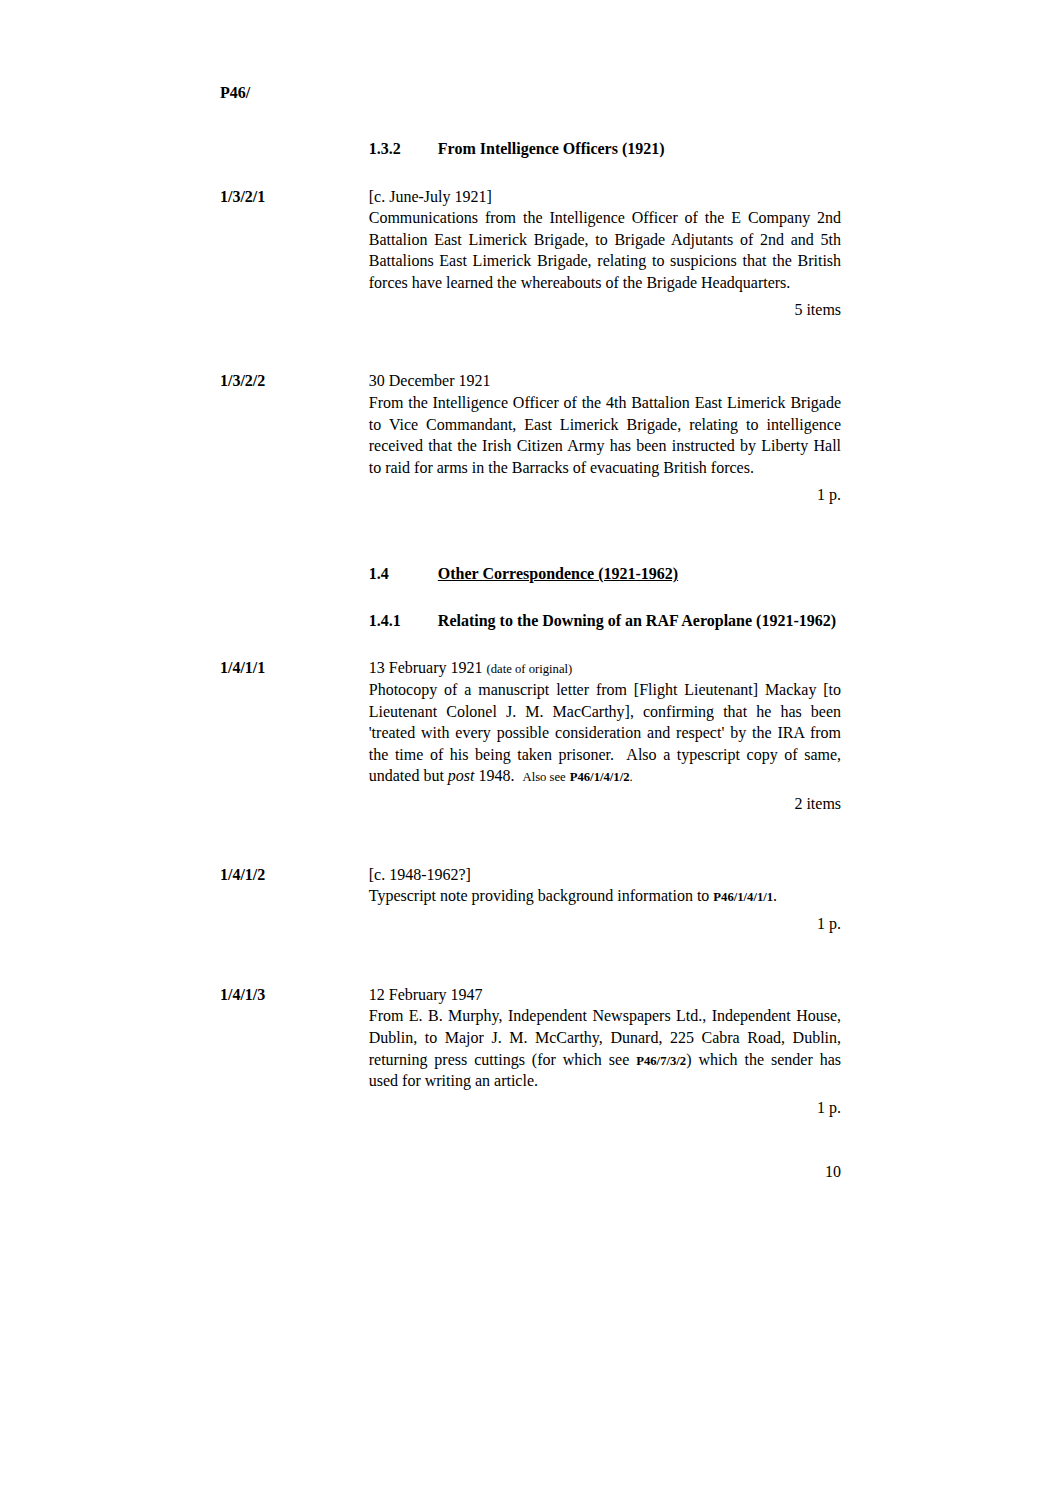P46/
1.3.2 From Intelligence Officers (1921)
1/3/2/1
[c. June-July 1921]
Communications from the Intelligence Officer of the E Company 2nd Battalion East Limerick Brigade, to Brigade Adjutants of 2nd and 5th Battalions East Limerick Brigade, relating to suspicions that the British forces have learned the whereabouts of the Brigade Headquarters.
5 items
1/3/2/2
30 December 1921
From the Intelligence Officer of the 4th Battalion East Limerick Brigade to Vice Commandant, East Limerick Brigade, relating to intelligence received that the Irish Citizen Army has been instructed by Liberty Hall to raid for arms in the Barracks of evacuating British forces.
1 p.
1.4 Other Correspondence (1921-1962)
1.4.1 Relating to the Downing of an RAF Aeroplane (1921-1962)
1/4/1/1
13 February 1921 (date of original)
Photocopy of a manuscript letter from [Flight Lieutenant] Mackay [to Lieutenant Colonel J. M. MacCarthy], confirming that he has been 'treated with every possible consideration and respect' by the IRA from the time of his being taken prisoner. Also a typescript copy of same, undated but post 1948. Also see P46/1/4/1/2.
2 items
1/4/1/2
[c. 1948-1962?]
Typescript note providing background information to P46/1/4/1/1.
1 p.
1/4/1/3
12 February 1947
From E. B. Murphy, Independent Newspapers Ltd., Independent House, Dublin, to Major J. M. McCarthy, Dunard, 225 Cabra Road, Dublin, returning press cuttings (for which see P46/7/3/2) which the sender has used for writing an article.
1 p.
10